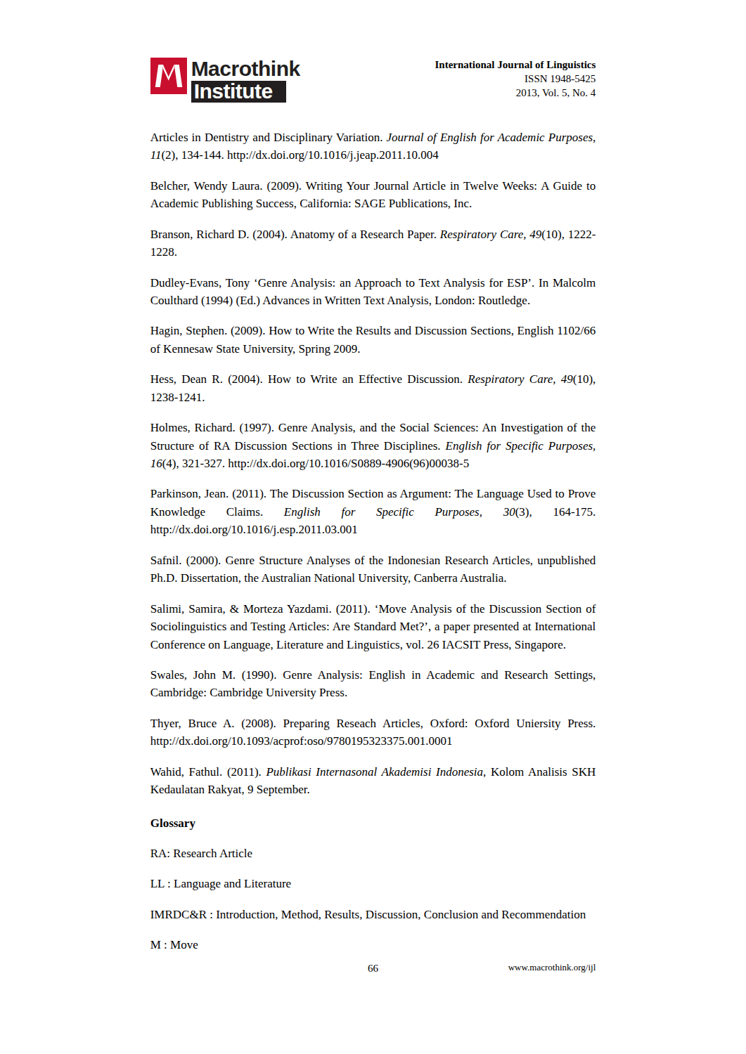Macrothink InstituteTM
International Journal of Linguistics
ISSN 1948-5425
2013, Vol. 5, No. 4
Articles in Dentistry and Disciplinary Variation. Journal of English for Academic Purposes, 11(2), 134-144. http://dx.doi.org/10.1016/j.jeap.2011.10.004
Belcher, Wendy Laura. (2009). Writing Your Journal Article in Twelve Weeks: A Guide to Academic Publishing Success, California: SAGE Publications, Inc.
Branson, Richard D. (2004). Anatomy of a Research Paper. Respiratory Care, 49(10), 1222-1228.
Dudley-Evans, Tony ‘Genre Analysis: an Approach to Text Analysis for ESP’. In Malcolm Coulthard (1994) (Ed.) Advances in Written Text Analysis, London: Routledge.
Hagin, Stephen. (2009). How to Write the Results and Discussion Sections, English 1102/66 of Kennesaw State University, Spring 2009.
Hess, Dean R. (2004). How to Write an Effective Discussion. Respiratory Care, 49(10), 1238-1241.
Holmes, Richard. (1997). Genre Analysis, and the Social Sciences: An Investigation of the Structure of RA Discussion Sections in Three Disciplines. English for Specific Purposes, 16(4), 321-327. http://dx.doi.org/10.1016/S0889-4906(96)00038-5
Parkinson, Jean. (2011). The Discussion Section as Argument: The Language Used to Prove Knowledge Claims. English for Specific Purposes, 30(3), 164-175. http://dx.doi.org/10.1016/j.esp.2011.03.001
Safnil. (2000). Genre Structure Analyses of the Indonesian Research Articles, unpublished Ph.D. Dissertation, the Australian National University, Canberra Australia.
Salimi, Samira, & Morteza Yazdami. (2011). ‘Move Analysis of the Discussion Section of Sociolinguistics and Testing Articles: Are Standard Met?’, a paper presented at International Conference on Language, Literature and Linguistics, vol. 26 IACSIT Press, Singapore.
Swales, John M. (1990). Genre Analysis: English in Academic and Research Settings, Cambridge: Cambridge University Press.
Thyer, Bruce A. (2008). Preparing Reseach Articles, Oxford: Oxford Uniersity Press. http://dx.doi.org/10.1093/acprof:oso/9780195323375.001.0001
Wahid, Fathul. (2011). Publikasi Internasonal Akademisi Indonesia, Kolom Analisis SKH Kedaulatan Rakyat, 9 September.
Glossary
RA: Research Article
LL : Language and Literature
IMRDC&R : Introduction, Method, Results, Discussion, Conclusion and Recommendation
M : Move
66 www.macrothink.org/ijl